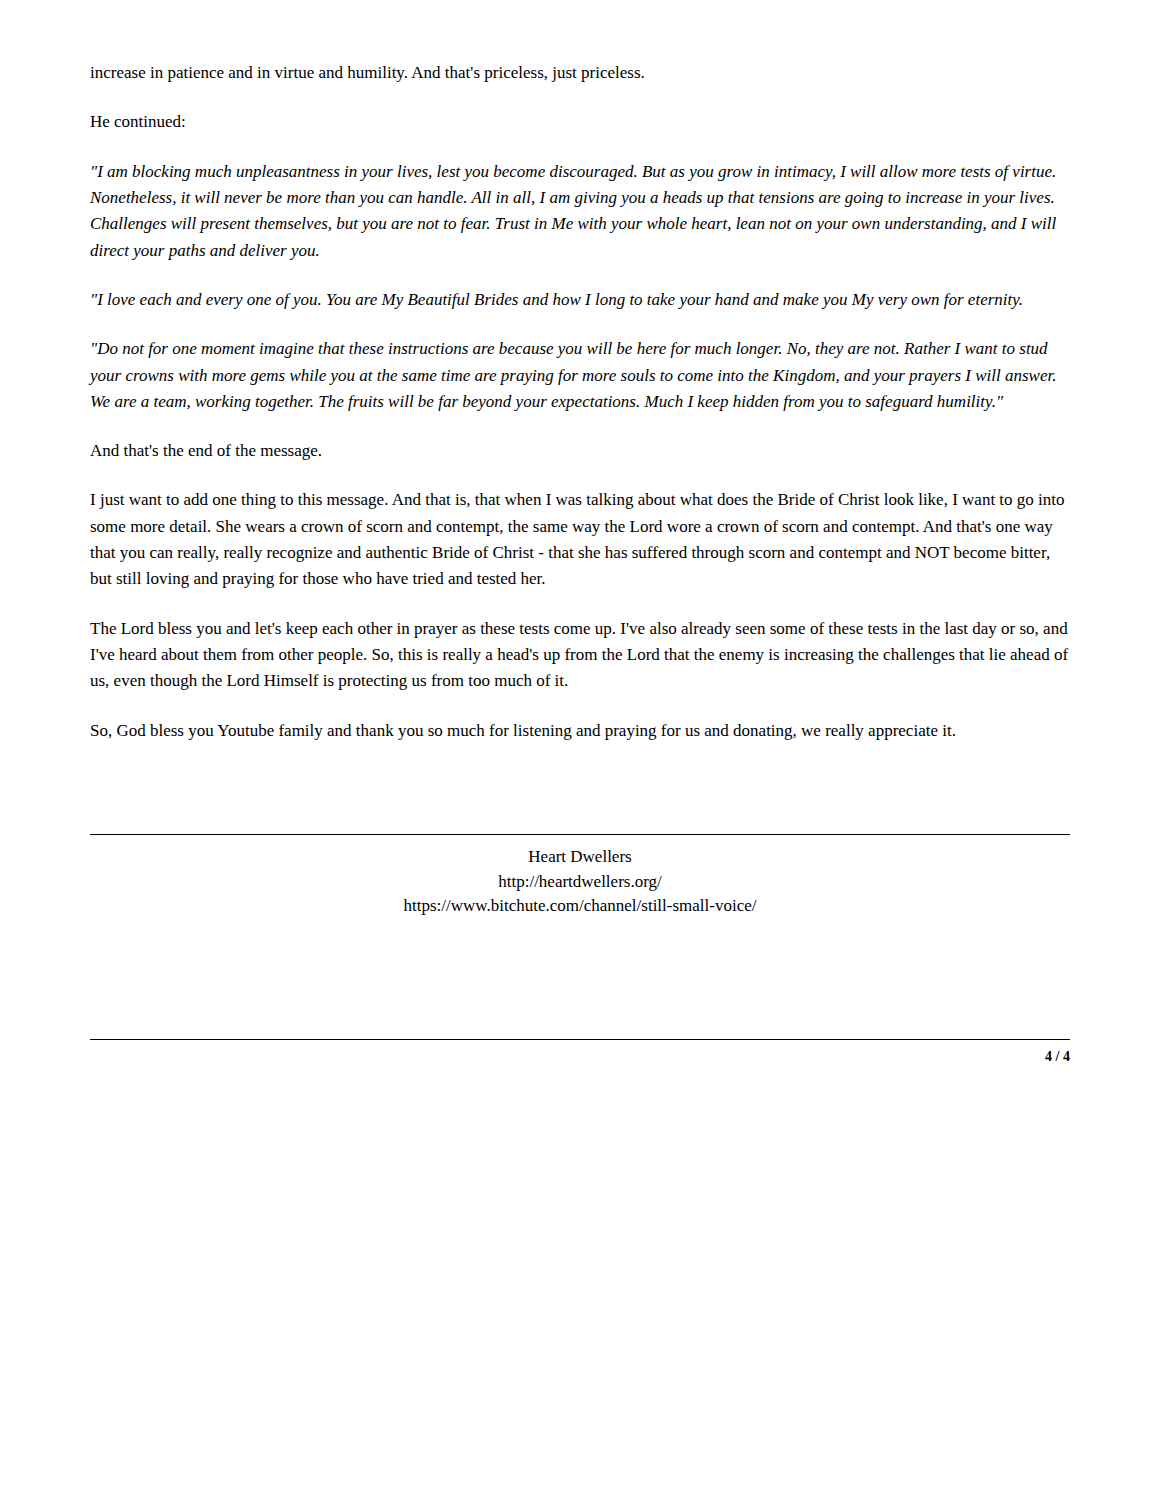increase in patience and in virtue and humility. And that's priceless, just priceless.
He continued:
"I am blocking much unpleasantness in your lives, lest you become discouraged. But as you grow in intimacy, I will allow more tests of virtue. Nonetheless, it will never be more than you can handle. All in all, I am giving you a heads up that tensions are going to increase in your lives. Challenges will present themselves, but you are not to fear. Trust in Me with your whole heart, lean not on your own understanding, and I will direct your paths and deliver you.
"I love each and every one of you. You are My Beautiful Brides and how I long to take your hand and make you My very own for eternity.
"Do not for one moment imagine that these instructions are because you will be here for much longer. No, they are not. Rather I want to stud your crowns with more gems while you at the same time are praying for more souls to come into the Kingdom, and your prayers I will answer. We are a team, working together. The fruits will be far beyond your expectations. Much I keep hidden from you to safeguard humility."
And that's the end of the message.
I just want to add one thing to this message. And that is, that when I was talking about what does the Bride of Christ look like, I want to go into some more detail. She wears a crown of scorn and contempt, the same way the Lord wore a crown of scorn and contempt. And that's one way that you can really, really recognize and authentic Bride of Christ - that she has suffered through scorn and contempt and NOT become bitter, but still loving and praying for those who have tried and tested her.
The Lord bless you and let's keep each other in prayer as these tests come up. I've also already seen some of these tests in the last day or so, and I've heard about them from other people. So, this is really a head's up from the Lord that the enemy is increasing the challenges that lie ahead of us, even though the Lord Himself is protecting us from too much of it.
So, God bless you Youtube family and thank you so much for listening and praying for us and donating, we really appreciate it.
Heart Dwellers
http://heartdwellers.org/
https://www.bitchute.com/channel/still-small-voice/
4 / 4